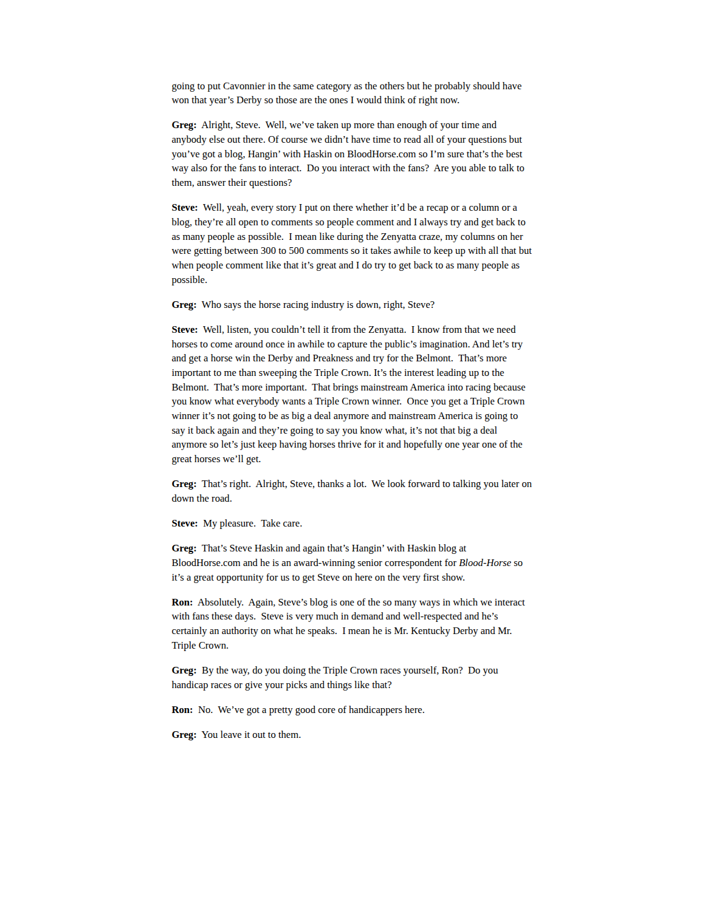going to put Cavonnier in the same category as the others but he probably should have won that year’s Derby so those are the ones I would think of right now.
Greg: Alright, Steve. Well, we’ve taken up more than enough of your time and anybody else out there. Of course we didn’t have time to read all of your questions but you’ve got a blog, Hangin’ with Haskin on BloodHorse.com so I’m sure that’s the best way also for the fans to interact. Do you interact with the fans? Are you able to talk to them, answer their questions?
Steve: Well, yeah, every story I put on there whether it’d be a recap or a column or a blog, they’re all open to comments so people comment and I always try and get back to as many people as possible. I mean like during the Zenyatta craze, my columns on her were getting between 300 to 500 comments so it takes awhile to keep up with all that but when people comment like that it’s great and I do try to get back to as many people as possible.
Greg: Who says the horse racing industry is down, right, Steve?
Steve: Well, listen, you couldn’t tell it from the Zenyatta. I know from that we need horses to come around once in awhile to capture the public’s imagination. And let’s try and get a horse win the Derby and Preakness and try for the Belmont. That’s more important to me than sweeping the Triple Crown. It’s the interest leading up to the Belmont. That’s more important. That brings mainstream America into racing because you know what everybody wants a Triple Crown winner. Once you get a Triple Crown winner it’s not going to be as big a deal anymore and mainstream America is going to say it back again and they’re going to say you know what, it’s not that big a deal anymore so let’s just keep having horses thrive for it and hopefully one year one of the great horses we’ll get.
Greg: That’s right. Alright, Steve, thanks a lot. We look forward to talking you later on down the road.
Steve: My pleasure. Take care.
Greg: That’s Steve Haskin and again that’s Hangin’ with Haskin blog at BloodHorse.com and he is an award-winning senior correspondent for Blood-Horse so it’s a great opportunity for us to get Steve on here on the very first show.
Ron: Absolutely. Again, Steve’s blog is one of the so many ways in which we interact with fans these days. Steve is very much in demand and well-respected and he’s certainly an authority on what he speaks. I mean he is Mr. Kentucky Derby and Mr. Triple Crown.
Greg: By the way, do you doing the Triple Crown races yourself, Ron? Do you handicap races or give your picks and things like that?
Ron: No. We’ve got a pretty good core of handicappers here.
Greg: You leave it out to them.